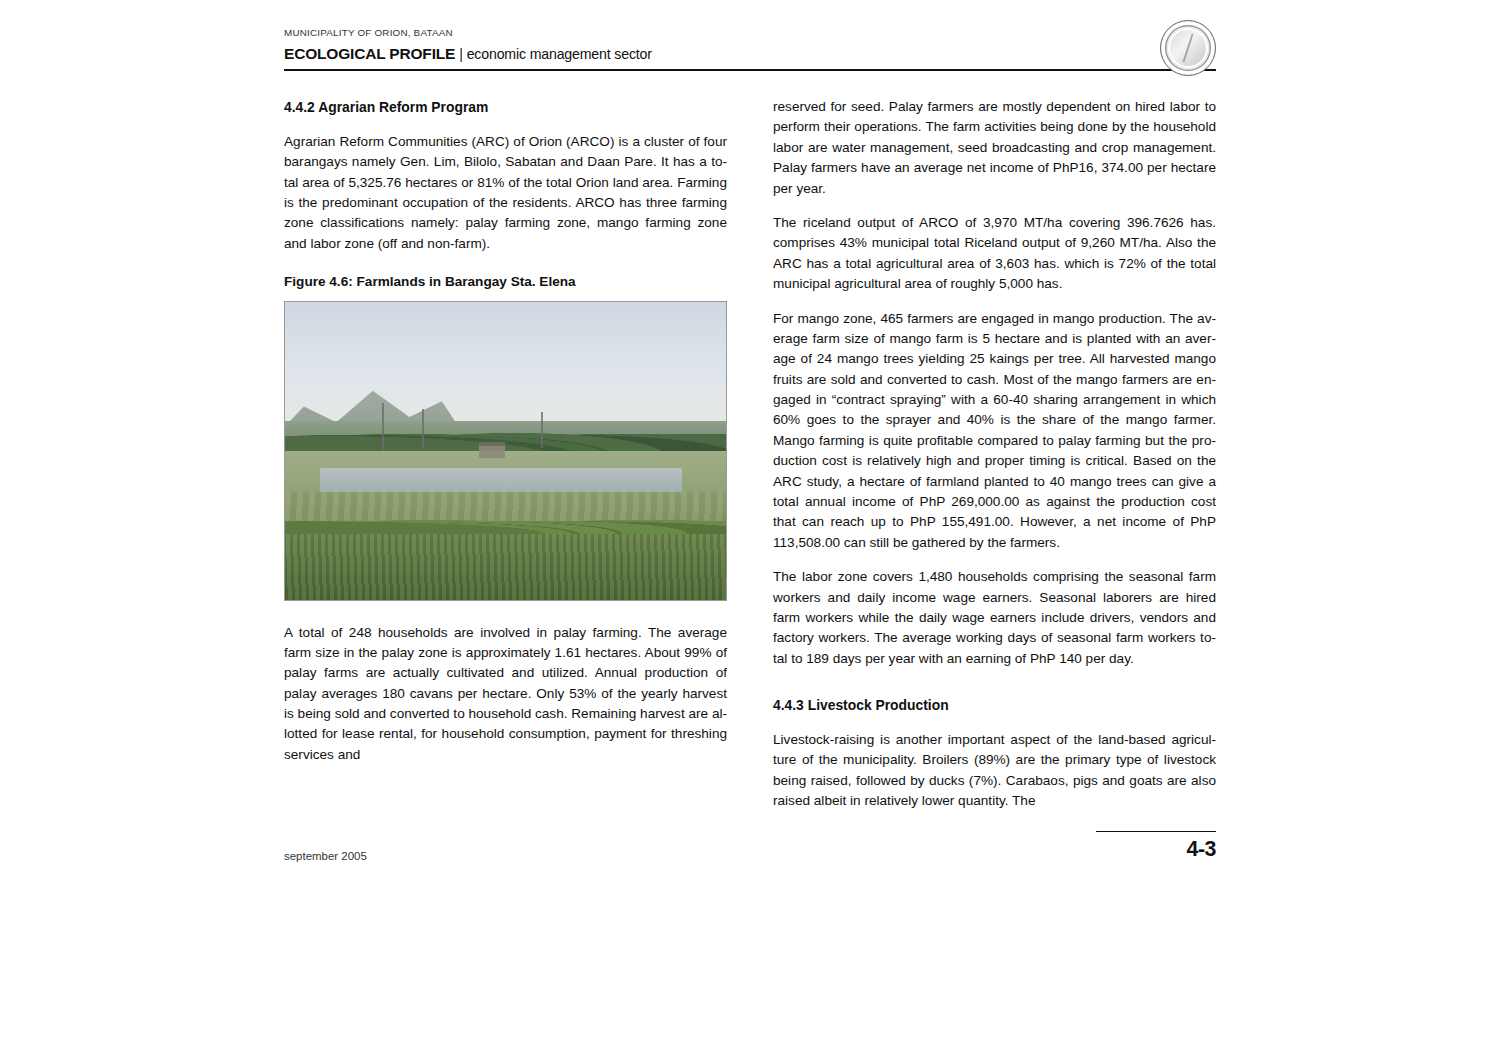MUNICIPALITY OF ORION, BATAAN
ECOLOGICAL PROFILE | economic management sector
4.4.2 Agrarian Reform Program
Agrarian Reform Communities (ARC) of Orion (ARCO) is a cluster of four barangays namely Gen. Lim, Bilolo, Sabatan and Daan Pare. It has a total area of 5,325.76 hectares or 81% of the total Orion land area. Farming is the predominant occupation of the residents. ARCO has three farming zone classifications namely: palay farming zone, mango farming zone and labor zone (off and non-farm).
Figure 4.6: Farmlands in Barangay Sta. Elena
A total of 248 households are involved in palay farming. The average farm size in the palay zone is approximately 1.61 hectares. About 99% of palay farms are actually cultivated and utilized. Annual production of palay averages 180 cavans per hectare. Only 53% of the yearly harvest is being sold and converted to household cash. Remaining harvest are allotted for lease rental, for household consumption, payment for threshing services and
reserved for seed. Palay farmers are mostly dependent on hired labor to perform their operations. The farm activities being done by the household labor are water management, seed broadcasting and crop management. Palay farmers have an average net income of PhP16, 374.00 per hectare per year.
The riceland output of ARCO of 3,970 MT/ha covering 396.7626 has. comprises 43% municipal total Riceland output of 9,260 MT/ha. Also the ARC has a total agricultural area of 3,603 has. which is 72% of the total municipal agricultural area of roughly 5,000 has.
For mango zone, 465 farmers are engaged in mango production. The average farm size of mango farm is 5 hectare and is planted with an average of 24 mango trees yielding 25 kaings per tree. All harvested mango fruits are sold and converted to cash. Most of the mango farmers are engaged in “contract spraying” with a 60-40 sharing arrangement in which 60% goes to the sprayer and 40% is the share of the mango farmer. Mango farming is quite profitable compared to palay farming but the production cost is relatively high and proper timing is critical. Based on the ARC study, a hectare of farmland planted to 40 mango trees can give a total annual income of PhP 269,000.00 as against the production cost that can reach up to PhP 155,491.00. However, a net income of PhP 113,508.00 can still be gathered by the farmers.
The labor zone covers 1,480 households comprising the seasonal farm workers and daily income wage earners. Seasonal laborers are hired farm workers while the daily wage earners include drivers, vendors and factory workers. The average working days of seasonal farm workers total to 189 days per year with an earning of PhP 140 per day.
4.4.3 Livestock Production
Livestock-raising is another important aspect of the land-based agriculture of the municipality. Broilers (89%) are the primary type of livestock being raised, followed by ducks (7%). Carabaos, pigs and goats are also raised albeit in relatively lower quantity. The
september 2005
4-3